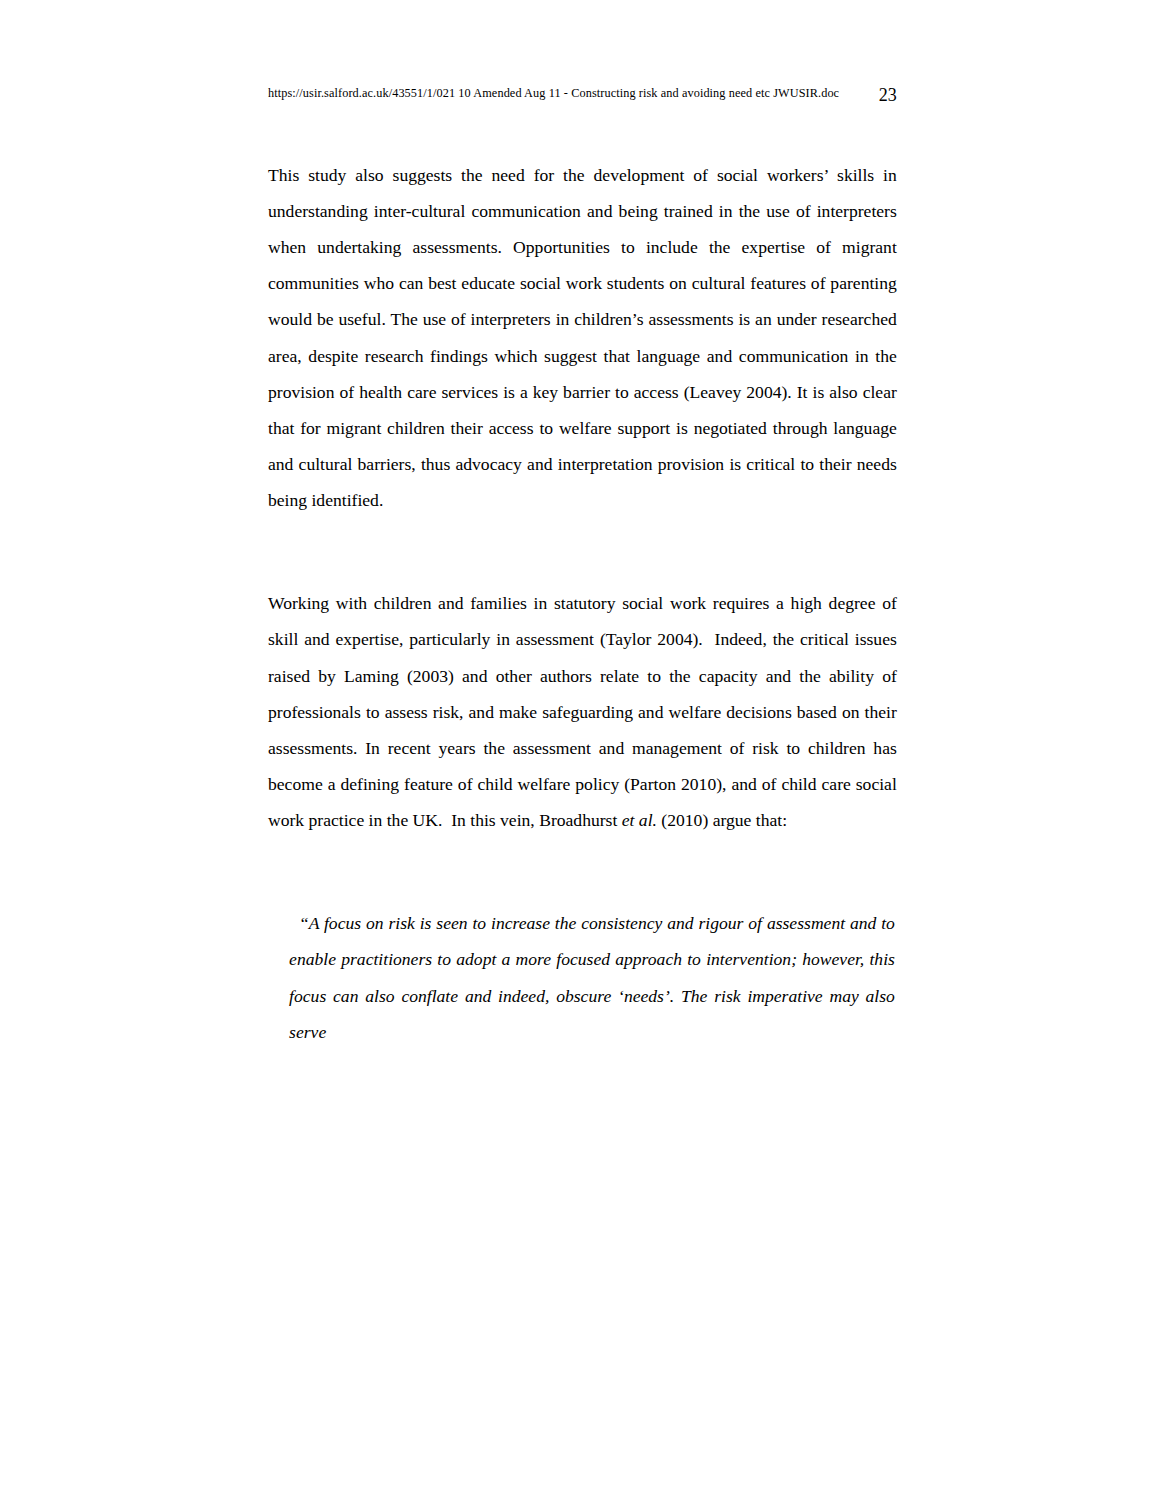https://usir.salford.ac.uk/43551/1/021 10 Amended Aug 11 - Constructing risk and avoiding need etc JWUSIR.doc
23
This study also suggests the need for the development of social workers’ skills in understanding inter-cultural communication and being trained in the use of interpreters when undertaking assessments. Opportunities to include the expertise of migrant communities who can best educate social work students on cultural features of parenting would be useful. The use of interpreters in children’s assessments is an under researched area, despite research findings which suggest that language and communication in the provision of health care services is a key barrier to access (Leavey 2004). It is also clear that for migrant children their access to welfare support is negotiated through language and cultural barriers, thus advocacy and interpretation provision is critical to their needs being identified.
Working with children and families in statutory social work requires a high degree of skill and expertise, particularly in assessment (Taylor 2004). Indeed, the critical issues raised by Laming (2003) and other authors relate to the capacity and the ability of professionals to assess risk, and make safeguarding and welfare decisions based on their assessments. In recent years the assessment and management of risk to children has become a defining feature of child welfare policy (Parton 2010), and of child care social work practice in the UK. In this vein, Broadhurst et al. (2010) argue that:
“A focus on risk is seen to increase the consistency and rigour of assessment and to enable practitioners to adopt a more focused approach to intervention; however, this focus can also conflate and indeed, obscure ‘needs’. The risk imperative may also serve